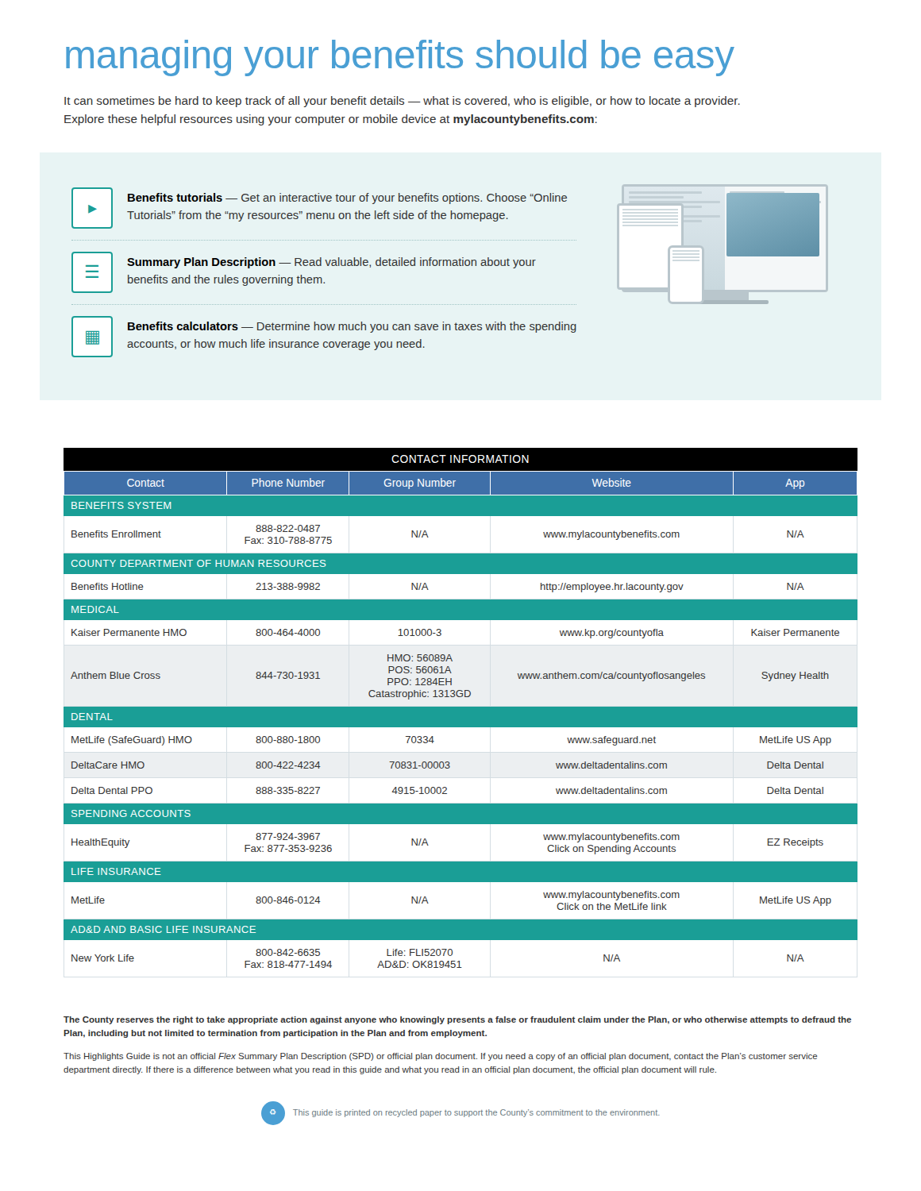managing your benefits should be easy
It can sometimes be hard to keep track of all your benefit details — what is covered, who is eligible, or how to locate a provider. Explore these helpful resources using your computer or mobile device at mylacountybenefits.com:
▸
Benefits tutorials — Get an interactive tour of your benefits options. Choose “Online Tutorials” from the “my resources” menu on the left side of the homepage.
☰
Summary Plan Description — Read valuable, detailed information about your benefits and the rules governing them.
▦
Benefits calculators — Determine how much you can save in taxes with the spending accounts, or how much life insurance coverage you need.
CONTACT INFORMATION
| Contact | Phone Number | Group Number | Website | App |
| --- | --- | --- | --- | --- |
| BENEFITS SYSTEM |
| Benefits Enrollment | 888-822-0487 Fax: 310-788-8775 | N/A | www.mylacountybenefits.com | N/A |
| COUNTY DEPARTMENT OF HUMAN RESOURCES |
| Benefits Hotline | 213-388-9982 | N/A | http://employee.hr.lacounty.gov | N/A |
| MEDICAL |
| Kaiser Permanente HMO | 800-464-4000 | 101000-3 | www.kp.org/countyofla | Kaiser Permanente |
| Anthem Blue Cross | 844-730-1931 | HMO: 56089A POS: 56061A PPO: 1284EH Catastrophic: 1313GD | www.anthem.com/ca/countyoflosangeles | Sydney Health |
| DENTAL |
| MetLife (SafeGuard) HMO | 800-880-1800 | 70334 | www.safeguard.net | MetLife US App |
| DeltaCare HMO | 800-422-4234 | 70831-00003 | www.deltadentalins.com | Delta Dental |
| Delta Dental PPO | 888-335-8227 | 4915-10002 | www.deltadentalins.com | Delta Dental |
| SPENDING ACCOUNTS |
| HealthEquity | 877-924-3967 Fax: 877-353-9236 | N/A | www.mylacountybenefits.com Click on Spending Accounts | EZ Receipts |
| LIFE INSURANCE |
| MetLife | 800-846-0124 | N/A | www.mylacountybenefits.com Click on the MetLife link | MetLife US App |
| AD&D AND BASIC LIFE INSURANCE |
| New York Life | 800-842-6635 Fax: 818-477-1494 | Life: FLI52070 AD&D: OK819451 | N/A | N/A |
The County reserves the right to take appropriate action against anyone who knowingly presents a false or fraudulent claim under the Plan, or who otherwise attempts to defraud the Plan, including but not limited to termination from participation in the Plan and from employment.
This Highlights Guide is not an official Flex Summary Plan Description (SPD) or official plan document. If you need a copy of an official plan document, contact the Plan’s customer service department directly. If there is a difference between what you read in this guide and what you read in an official plan document, the official plan document will rule.
♻
This guide is printed on recycled paper to support the County’s commitment to the environment.